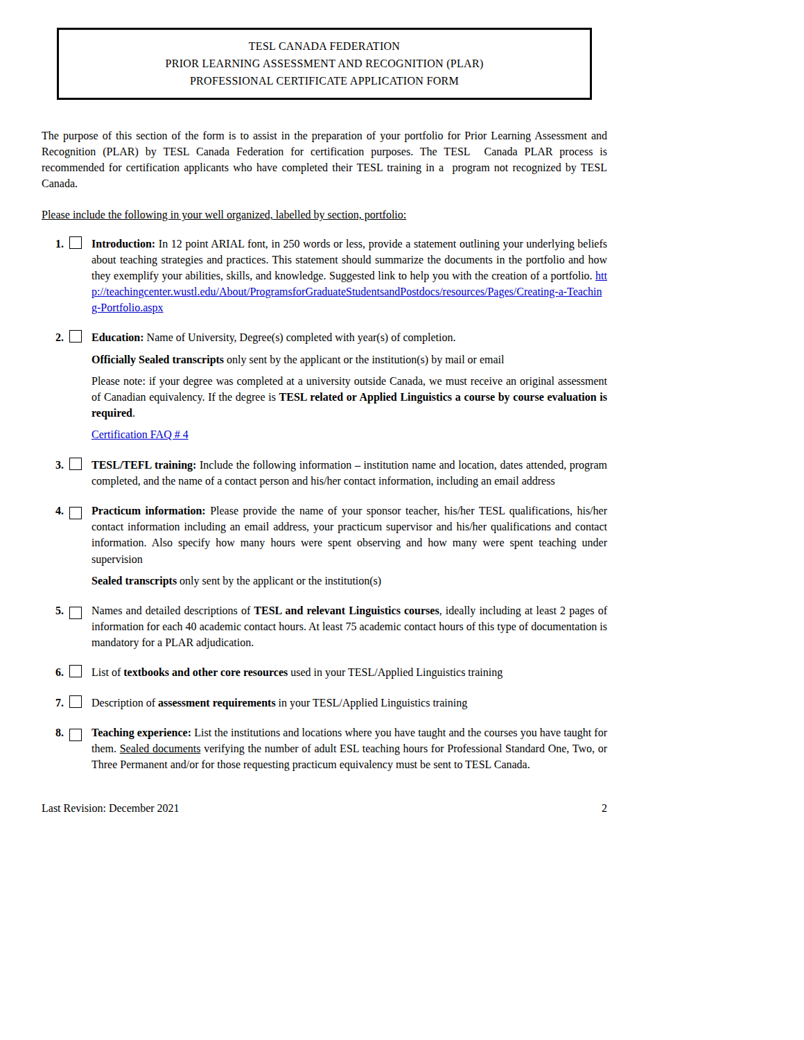TESL CANADA FEDERATION
PRIOR LEARNING ASSESSMENT AND RECOGNITION (PLAR)
PROFESSIONAL CERTIFICATE APPLICATION FORM
The purpose of this section of the form is to assist in the preparation of your portfolio for Prior Learning Assessment and Recognition (PLAR) by TESL Canada Federation for certification purposes. The TESL Canada PLAR process is recommended for certification applicants who have completed their TESL training in a program not recognized by TESL Canada.
Please include the following in your well organized, labelled by section, portfolio:
Introduction: In 12 point ARIAL font, in 250 words or less, provide a statement outlining your underlying beliefs about teaching strategies and practices. This statement should summarize the documents in the portfolio and how they exemplify your abilities, skills, and knowledge. Suggested link to help you with the creation of a portfolio. http://teachingcenter.wustl.edu/About/ProgramsforGraduateStudentsandPostdocs/resources/Pages/Creating-a-Teaching-Portfolio.aspx
Education: Name of University, Degree(s) completed with year(s) of completion.
Officially Sealed transcripts only sent by the applicant or the institution(s) by mail or email
Please note: if your degree was completed at a university outside Canada, we must receive an original assessment of Canadian equivalency. If the degree is TESL related or Applied Linguistics a course by course evaluation is required.
Certification FAQ # 4
TESL/TEFL training: Include the following information – institution name and location, dates attended, program completed, and the name of a contact person and his/her contact information, including an email address
Practicum information: Please provide the name of your sponsor teacher, his/her TESL qualifications, his/her contact information including an email address, your practicum supervisor and his/her qualifications and contact information. Also specify how many hours were spent observing and how many were spent teaching under supervision
Sealed transcripts only sent by the applicant or the institution(s)
Names and detailed descriptions of TESL and relevant Linguistics courses, ideally including at least 2 pages of information for each 40 academic contact hours. At least 75 academic contact hours of this type of documentation is mandatory for a PLAR adjudication.
List of textbooks and other core resources used in your TESL/Applied Linguistics training
Description of assessment requirements in your TESL/Applied Linguistics training
Teaching experience: List the institutions and locations where you have taught and the courses you have taught for them. Sealed documents verifying the number of adult ESL teaching hours for Professional Standard One, Two, or Three Permanent and/or for those requesting practicum equivalency must be sent to TESL Canada.
Last Revision: December 2021 2